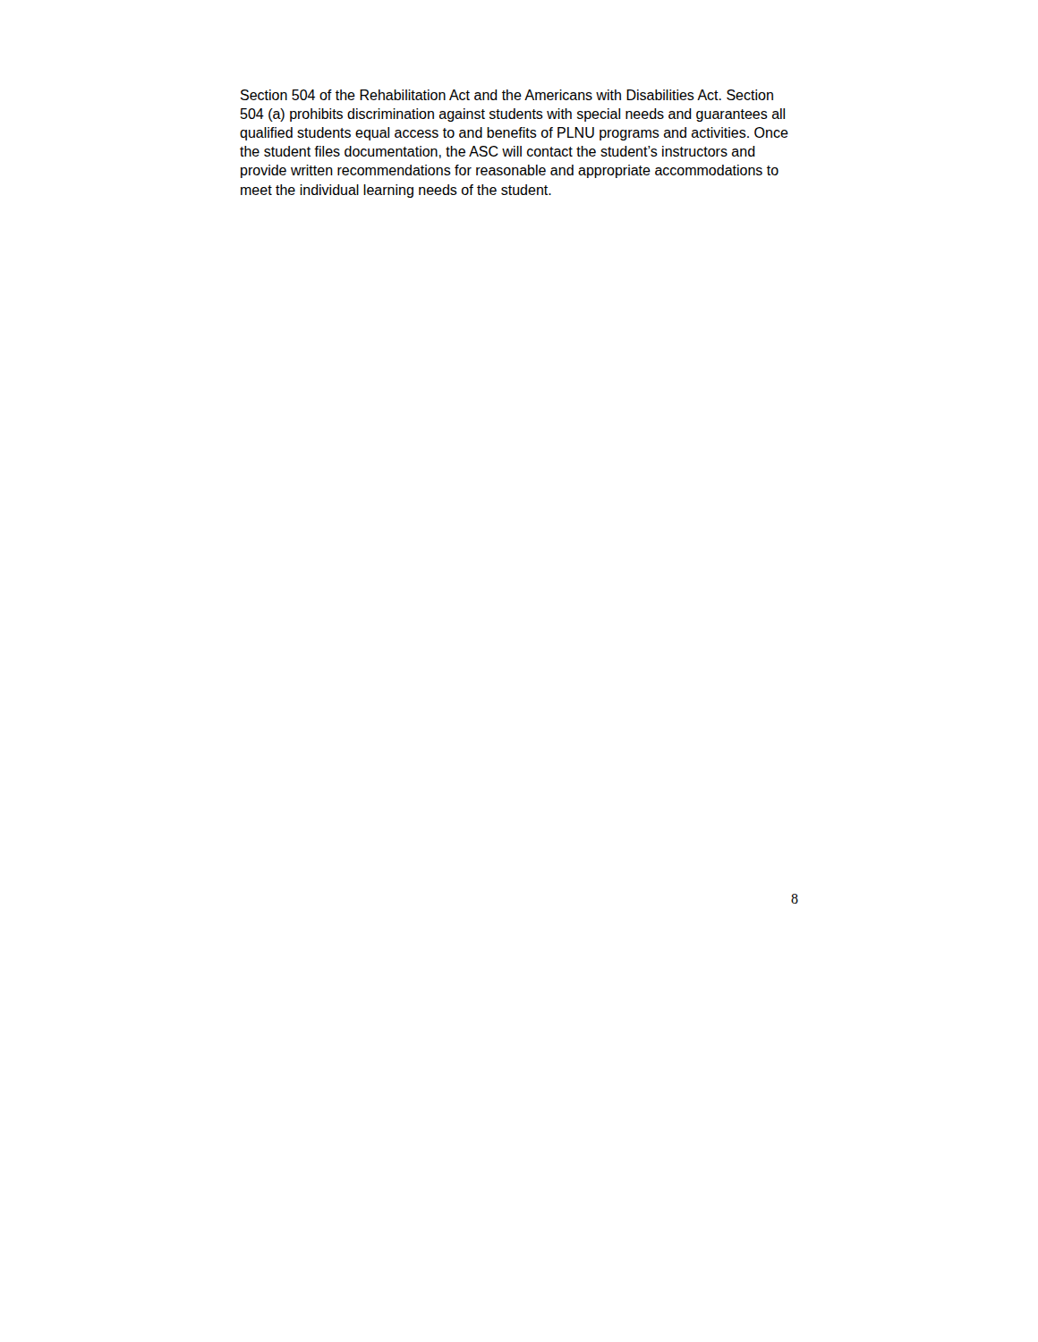Section 504 of the Rehabilitation Act and the Americans with Disabilities Act. Section 504 (a) prohibits discrimination against students with special needs and guarantees all qualified students equal access to and benefits of PLNU programs and activities. Once the student files documentation, the ASC will contact the student’s instructors and provide written recommendations for reasonable and appropriate accommodations to meet the individual learning needs of the student.
8